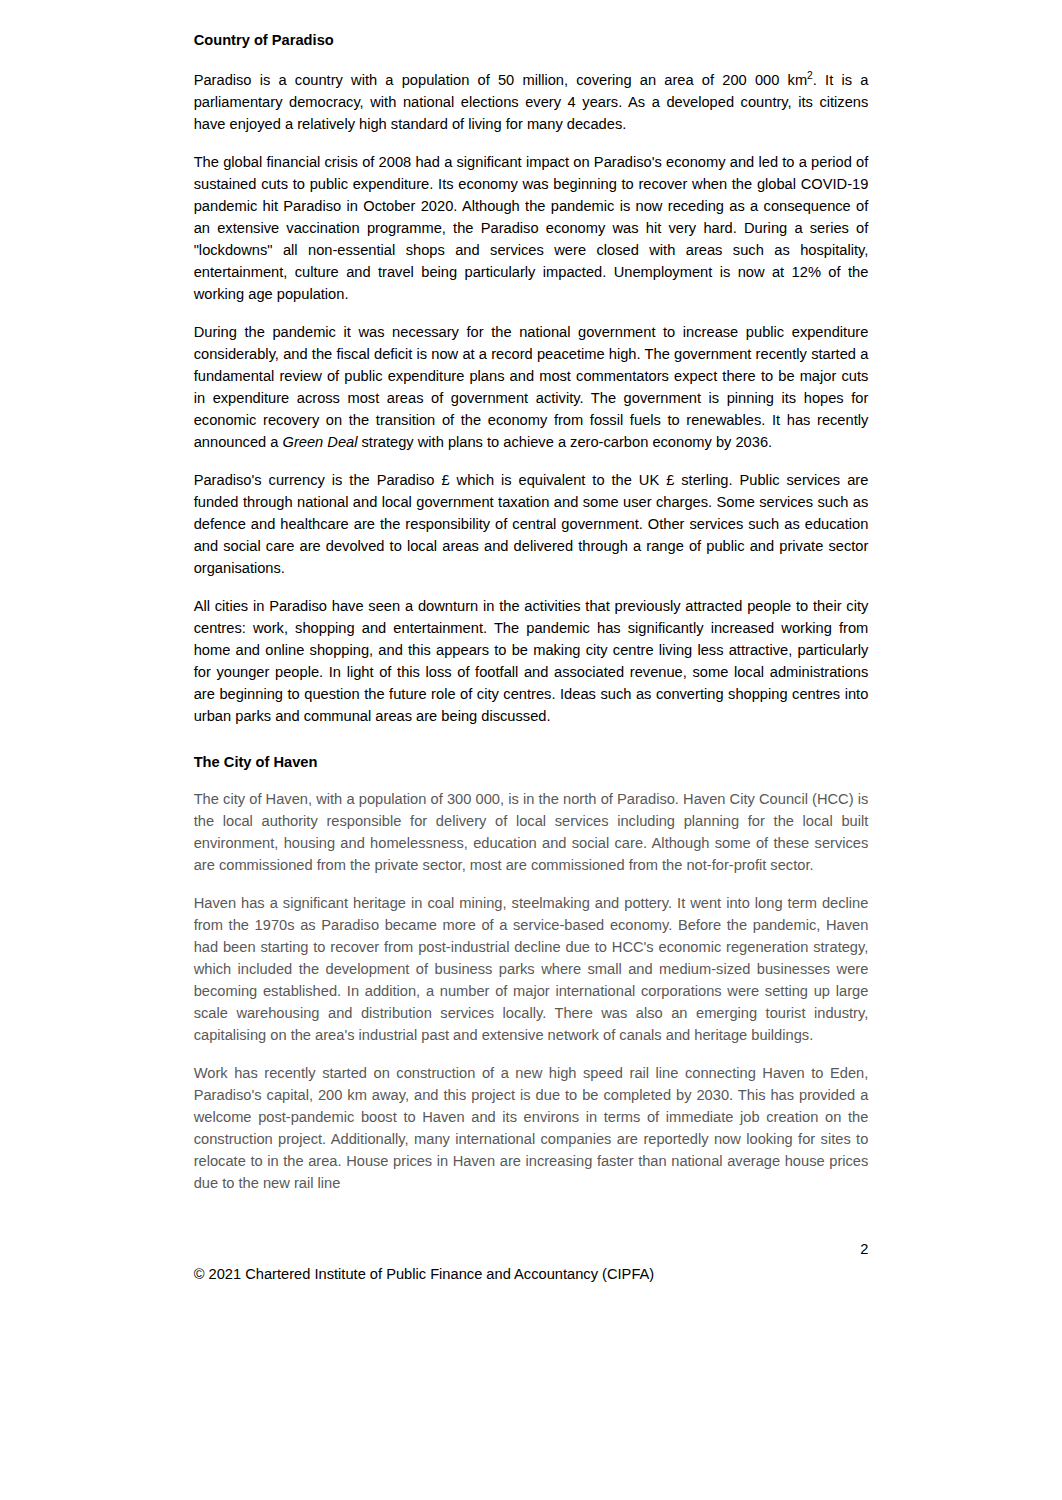Country of Paradiso
Paradiso is a country with a population of 50 million, covering an area of 200 000 km2. It is a parliamentary democracy, with national elections every 4 years. As a developed country, its citizens have enjoyed a relatively high standard of living for many decades.
The global financial crisis of 2008 had a significant impact on Paradiso's economy and led to a period of sustained cuts to public expenditure. Its economy was beginning to recover when the global COVID-19 pandemic hit Paradiso in October 2020. Although the pandemic is now receding as a consequence of an extensive vaccination programme, the Paradiso economy was hit very hard. During a series of "lockdowns" all non-essential shops and services were closed with areas such as hospitality, entertainment, culture and travel being particularly impacted. Unemployment is now at 12% of the working age population.
During the pandemic it was necessary for the national government to increase public expenditure considerably, and the fiscal deficit is now at a record peacetime high. The government recently started a fundamental review of public expenditure plans and most commentators expect there to be major cuts in expenditure across most areas of government activity. The government is pinning its hopes for economic recovery on the transition of the economy from fossil fuels to renewables. It has recently announced a Green Deal strategy with plans to achieve a zero-carbon economy by 2036.
Paradiso's currency is the Paradiso £ which is equivalent to the UK £ sterling. Public services are funded through national and local government taxation and some user charges. Some services such as defence and healthcare are the responsibility of central government. Other services such as education and social care are devolved to local areas and delivered through a range of public and private sector organisations.
All cities in Paradiso have seen a downturn in the activities that previously attracted people to their city centres: work, shopping and entertainment. The pandemic has significantly increased working from home and online shopping, and this appears to be making city centre living less attractive, particularly for younger people. In light of this loss of footfall and associated revenue, some local administrations are beginning to question the future role of city centres. Ideas such as converting shopping centres into urban parks and communal areas are being discussed.
The City of Haven
The city of Haven, with a population of 300 000, is in the north of Paradiso. Haven City Council (HCC) is the local authority responsible for delivery of local services including planning for the local built environment, housing and homelessness, education and social care. Although some of these services are commissioned from the private sector, most are commissioned from the not-for-profit sector.
Haven has a significant heritage in coal mining, steelmaking and pottery. It went into long term decline from the 1970s as Paradiso became more of a service-based economy. Before the pandemic, Haven had been starting to recover from post-industrial decline due to HCC's economic regeneration strategy, which included the development of business parks where small and medium-sized businesses were becoming established. In addition, a number of major international corporations were setting up large scale warehousing and distribution services locally. There was also an emerging tourist industry, capitalising on the area's industrial past and extensive network of canals and heritage buildings.
Work has recently started on construction of a new high speed rail line connecting Haven to Eden, Paradiso's capital, 200 km away, and this project is due to be completed by 2030. This has provided a welcome post-pandemic boost to Haven and its environs in terms of immediate job creation on the construction project. Additionally, many international companies are reportedly now looking for sites to relocate to in the area. House prices in Haven are increasing faster than national average house prices due to the new rail line
2
© 2021 Chartered Institute of Public Finance and Accountancy (CIPFA)